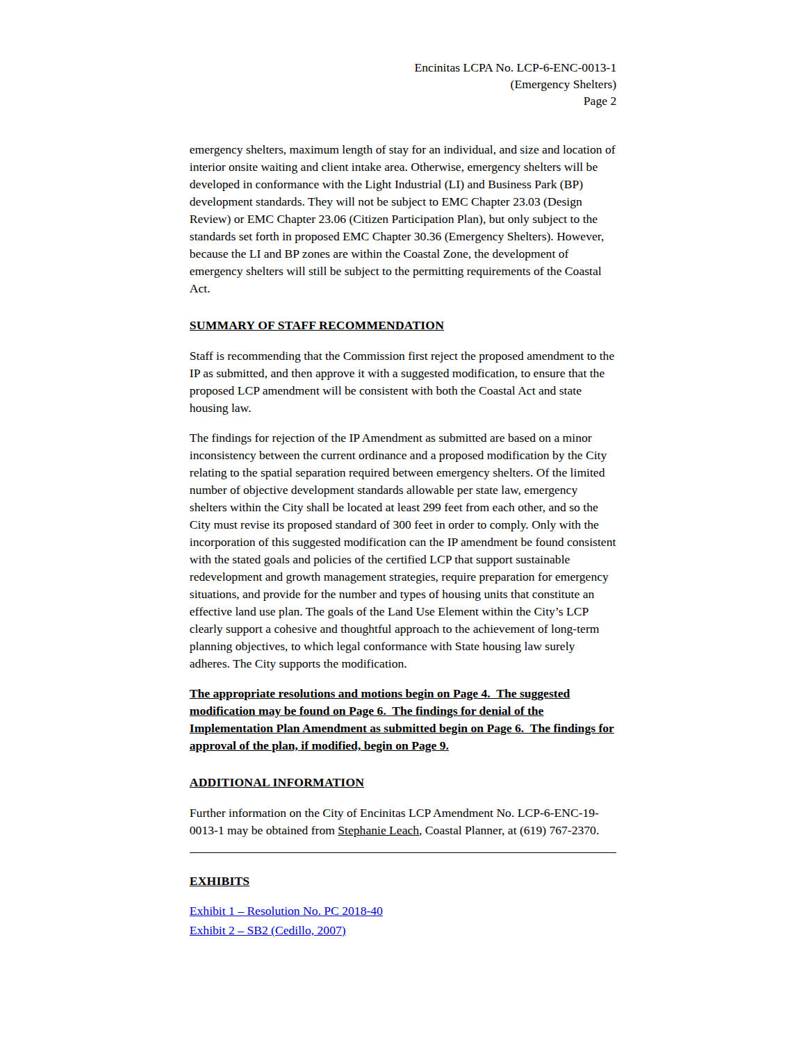Encinitas LCPA No. LCP-6-ENC-0013-1
(Emergency Shelters)
Page 2
emergency shelters, maximum length of stay for an individual, and size and location of interior onsite waiting and client intake area. Otherwise, emergency shelters will be developed in conformance with the Light Industrial (LI) and Business Park (BP) development standards. They will not be subject to EMC Chapter 23.03 (Design Review) or EMC Chapter 23.06 (Citizen Participation Plan), but only subject to the standards set forth in proposed EMC Chapter 30.36 (Emergency Shelters). However, because the LI and BP zones are within the Coastal Zone, the development of emergency shelters will still be subject to the permitting requirements of the Coastal Act.
Summary of Staff Recommendation
Staff is recommending that the Commission first reject the proposed amendment to the IP as submitted, and then approve it with a suggested modification, to ensure that the proposed LCP amendment will be consistent with both the Coastal Act and state housing law.
The findings for rejection of the IP Amendment as submitted are based on a minor inconsistency between the current ordinance and a proposed modification by the City relating to the spatial separation required between emergency shelters. Of the limited number of objective development standards allowable per state law, emergency shelters within the City shall be located at least 299 feet from each other, and so the City must revise its proposed standard of 300 feet in order to comply. Only with the incorporation of this suggested modification can the IP amendment be found consistent with the stated goals and policies of the certified LCP that support sustainable redevelopment and growth management strategies, require preparation for emergency situations, and provide for the number and types of housing units that constitute an effective land use plan. The goals of the Land Use Element within the City’s LCP clearly support a cohesive and thoughtful approach to the achievement of long-term planning objectives, to which legal conformance with State housing law surely adheres. The City supports the modification.
The appropriate resolutions and motions begin on Page 4. The suggested modification may be found on Page 6. The findings for denial of the Implementation Plan Amendment as submitted begin on Page 6. The findings for approval of the plan, if modified, begin on Page 9.
Additional Information
Further information on the City of Encinitas LCP Amendment No. LCP-6-ENC-19-0013-1 may be obtained from Stephanie Leach, Coastal Planner, at (619) 767-2370.
Exhibits
Exhibit 1 – Resolution No. PC 2018-40 Exhibit 2 – SB2 (Cedillo, 2007)